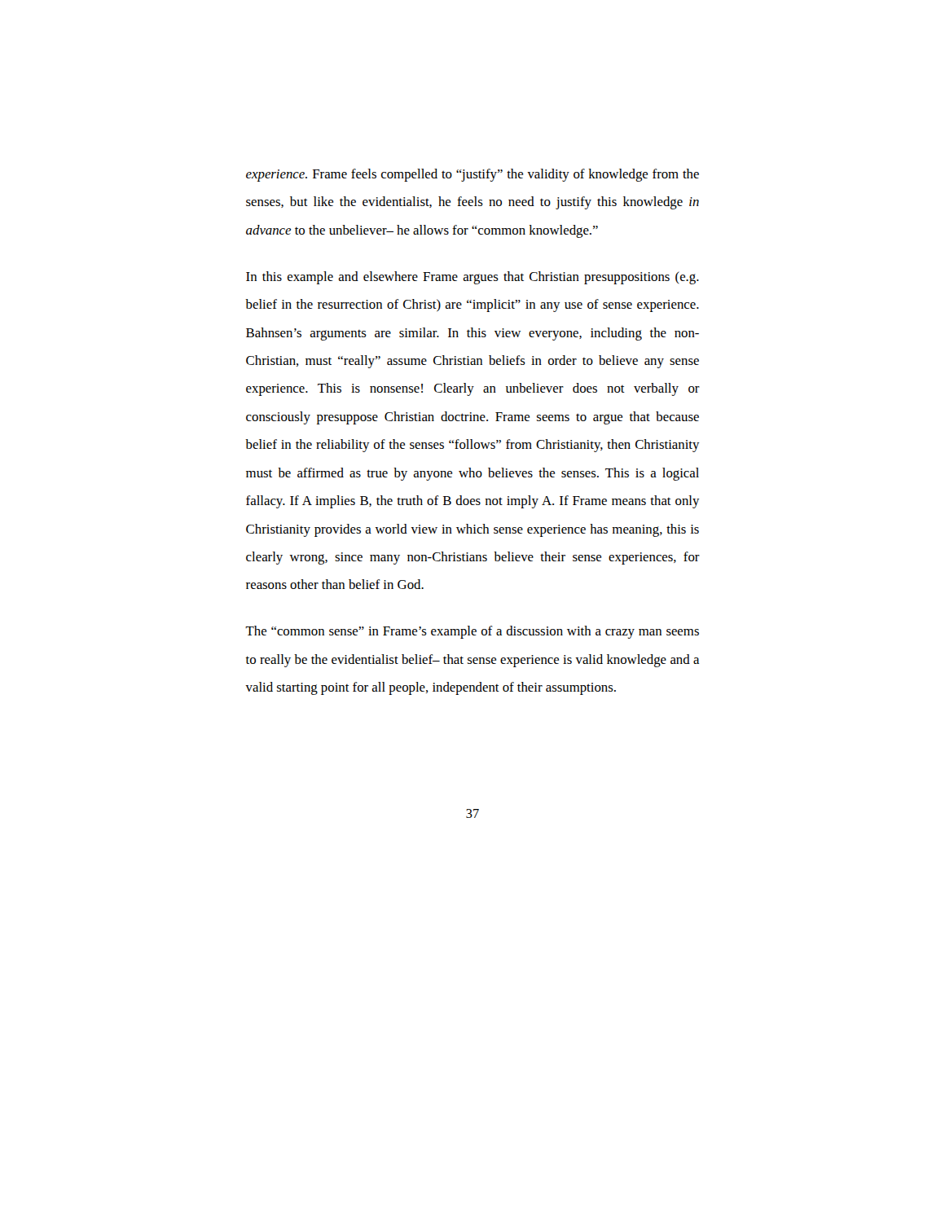experience. Frame feels compelled to “justify” the validity of knowledge from the senses, but like the evidentialist, he feels no need to justify this knowledge in advance to the unbeliever– he allows for “common knowledge.”
In this example and elsewhere Frame argues that Christian presuppositions (e.g. belief in the resurrection of Christ) are “implicit” in any use of sense experience. Bahnsen’s arguments are similar. In this view everyone, including the non-Christian, must “really” assume Christian beliefs in order to believe any sense experience. This is nonsense! Clearly an unbeliever does not verbally or consciously presuppose Christian doctrine. Frame seems to argue that because belief in the reliability of the senses “follows” from Christianity, then Christianity must be affirmed as true by anyone who believes the senses. This is a logical fallacy. If A implies B, the truth of B does not imply A. If Frame means that only Christianity provides a world view in which sense experience has meaning, this is clearly wrong, since many non-Christians believe their sense experiences, for reasons other than belief in God.
The “common sense” in Frame’s example of a discussion with a crazy man seems to really be the evidentialist belief– that sense experience is valid knowledge and a valid starting point for all people, independent of their assumptions.
37